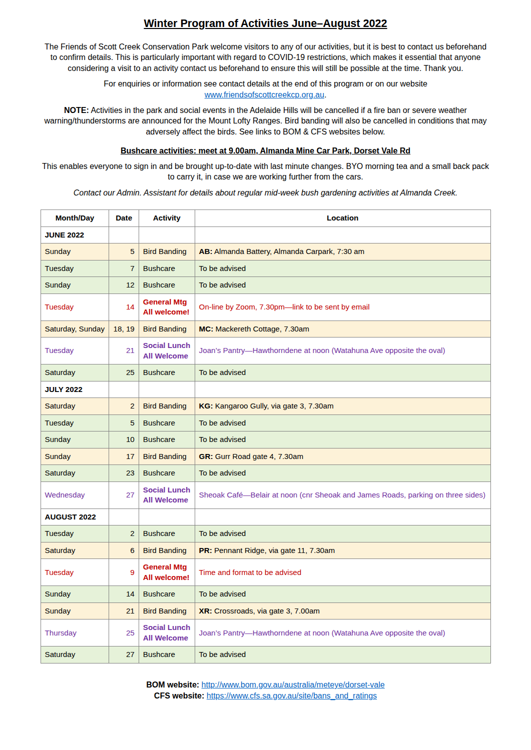Winter Program of Activities June–August 2022
The Friends of Scott Creek Conservation Park welcome visitors to any of our activities, but it is best to contact us beforehand to confirm details. This is particularly important with regard to COVID-19 restrictions, which makes it essential that anyone considering a visit to an activity contact us beforehand to ensure this will still be possible at the time. Thank you.
For enquiries or information see contact details at the end of this program or on our website
www.friendsofscottcreekcp.org.au.
NOTE: Activities in the park and social events in the Adelaide Hills will be cancelled if a fire ban or severe weather warning/thunderstorms are announced for the Mount Lofty Ranges. Bird banding will also be cancelled in conditions that may adversely affect the birds. See links to BOM & CFS websites below.
Bushcare activities: meet at 9.00am, Almanda Mine Car Park, Dorset Vale Rd
This enables everyone to sign in and be brought up-to-date with last minute changes. BYO morning tea and a small back pack to carry it, in case we are working further from the cars.
Contact our Admin. Assistant for details about regular mid-week bush gardening activities at Almanda Creek.
| Month/Day | Date | Activity | Location |
| --- | --- | --- | --- |
| JUNE 2022 | | | |
| Sunday | 5 | Bird Banding | AB: Almanda Battery, Almanda Carpark, 7:30 am |
| Tuesday | 7 | Bushcare | To be advised |
| Sunday | 12 | Bushcare | To be advised |
| Tuesday | 14 | General Mtg All welcome! | On-line by Zoom, 7.30pm—link to be sent by email |
| Saturday, Sunday | 18, 19 | Bird Banding | MC: Mackereth Cottage, 7.30am |
| Tuesday | 21 | Social Lunch All Welcome | Joan’s Pantry—Hawthorndene at noon (Watahuna Ave opposite the oval) |
| Saturday | 25 | Bushcare | To be advised |
| JULY 2022 | | | |
| Saturday | 2 | Bird Banding | KG: Kangaroo Gully, via gate 3, 7.30am |
| Tuesday | 5 | Bushcare | To be advised |
| Sunday | 10 | Bushcare | To be advised |
| Sunday | 17 | Bird Banding | GR: Gurr Road gate 4, 7.30am |
| Saturday | 23 | Bushcare | To be advised |
| Wednesday | 27 | Social Lunch All Welcome | Sheoak Café—Belair at noon (cnr Sheoak and James Roads, parking on three sides) |
| AUGUST 2022 | | | |
| Tuesday | 2 | Bushcare | To be advised |
| Saturday | 6 | Bird Banding | PR: Pennant Ridge, via gate 11, 7.30am |
| Tuesday | 9 | General Mtg All welcome! | Time and format to be advised |
| Sunday | 14 | Bushcare | To be advised |
| Sunday | 21 | Bird Banding | XR: Crossroads, via gate 3, 7.00am |
| Thursday | 25 | Social Lunch All Welcome | Joan’s Pantry—Hawthorndene at noon (Watahuna Ave opposite the oval) |
| Saturday | 27 | Bushcare | To be advised |
BOM website: http://www.bom.gov.au/australia/meteye/dorset-vale
CFS website: https://www.cfs.sa.gov.au/site/bans_and_ratings